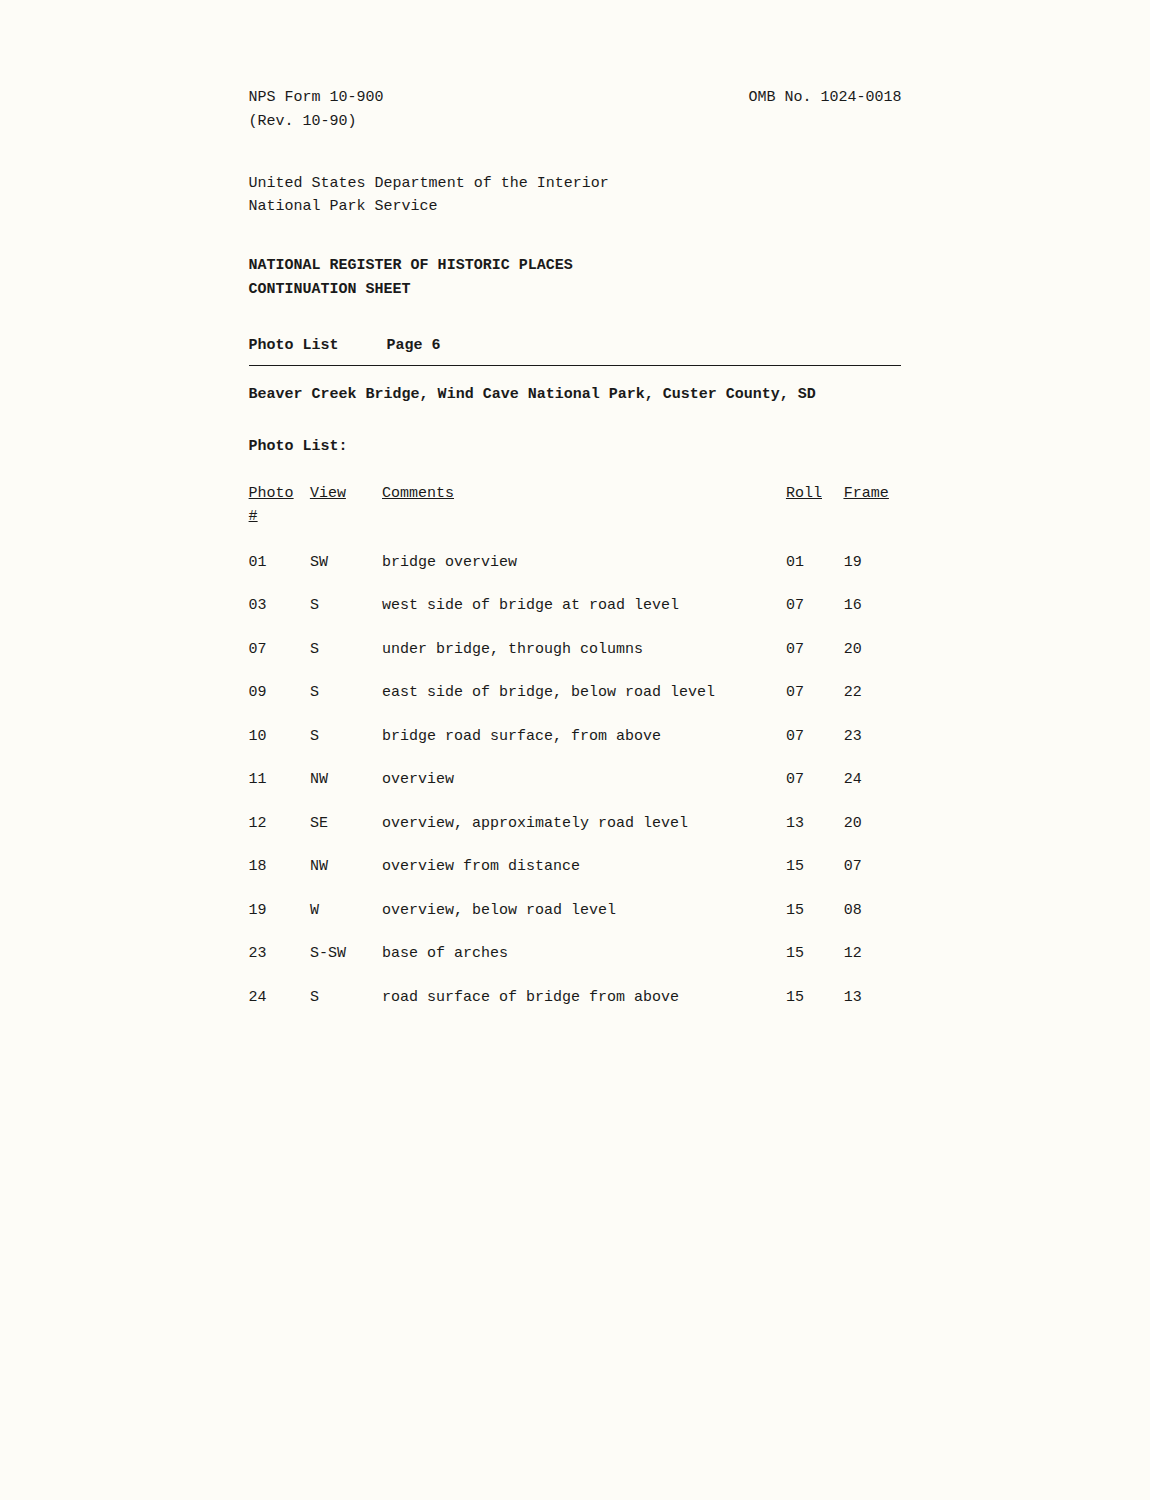NPS Form 10-900 (Rev. 10-90)
OMB No. 1024-0018
United States Department of the Interior National Park Service
NATIONAL REGISTER OF HISTORIC PLACES CONTINUATION SHEET
Photo List Page 6
Beaver Creek Bridge, Wind Cave National Park, Custer County, SD
Photo List:
| Photo # | View | Comments | Roll | Frame |
| --- | --- | --- | --- | --- |
| 01 | SW | bridge overview | 01 | 19 |
| 03 | S | west side of bridge at road level | 07 | 16 |
| 07 | S | under bridge, through columns | 07 | 20 |
| 09 | S | east side of bridge, below road level | 07 | 22 |
| 10 | S | bridge road surface, from above | 07 | 23 |
| 11 | NW | overview | 07 | 24 |
| 12 | SE | overview, approximately road level | 13 | 20 |
| 18 | NW | overview from distance | 15 | 07 |
| 19 | W | overview, below road level | 15 | 08 |
| 23 | S-SW | base of arches | 15 | 12 |
| 24 | S | road surface of bridge from above | 15 | 13 |